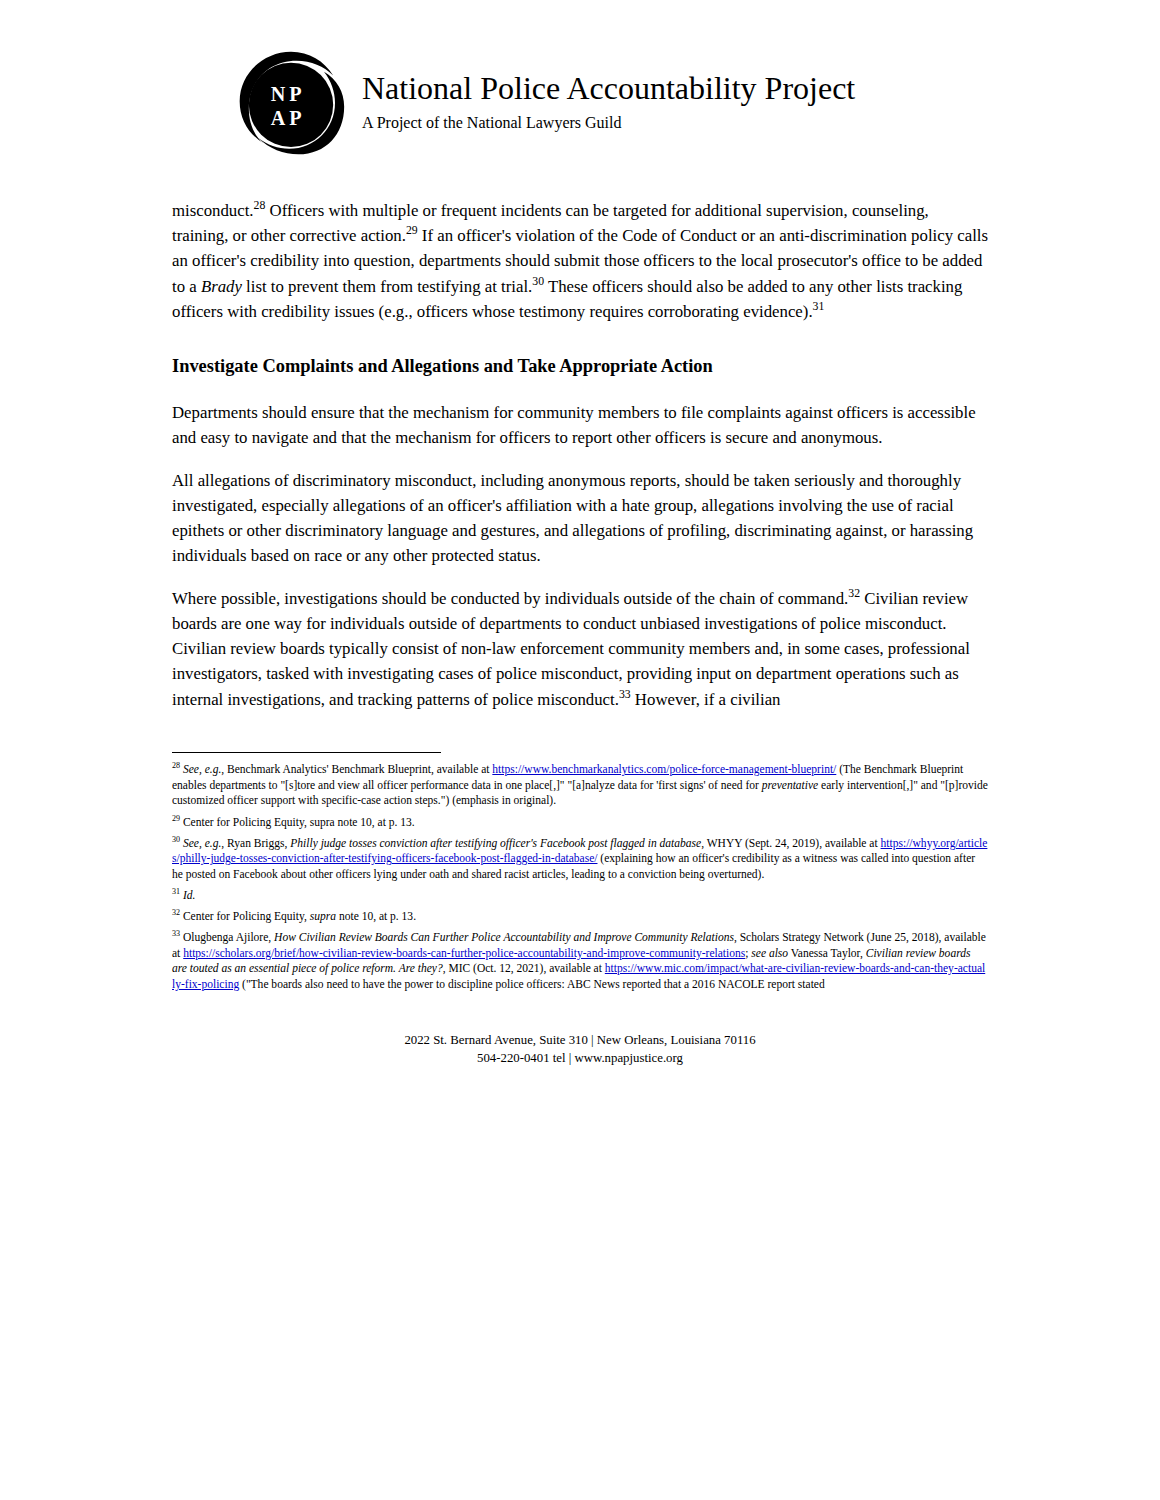N P A P
National Police Accountability Project
A Project of the National Lawyers Guild
misconduct.28 Officers with multiple or frequent incidents can be targeted for additional supervision, counseling, training, or other corrective action.29 If an officer's violation of the Code of Conduct or an anti-discrimination policy calls an officer's credibility into question, departments should submit those officers to the local prosecutor's office to be added to a Brady list to prevent them from testifying at trial.30 These officers should also be added to any other lists tracking officers with credibility issues (e.g., officers whose testimony requires corroborating evidence).31
Investigate Complaints and Allegations and Take Appropriate Action
Departments should ensure that the mechanism for community members to file complaints against officers is accessible and easy to navigate and that the mechanism for officers to report other officers is secure and anonymous.
All allegations of discriminatory misconduct, including anonymous reports, should be taken seriously and thoroughly investigated, especially allegations of an officer's affiliation with a hate group, allegations involving the use of racial epithets or other discriminatory language and gestures, and allegations of profiling, discriminating against, or harassing individuals based on race or any other protected status.
Where possible, investigations should be conducted by individuals outside of the chain of command.32 Civilian review boards are one way for individuals outside of departments to conduct unbiased investigations of police misconduct. Civilian review boards typically consist of non-law enforcement community members and, in some cases, professional investigators, tasked with investigating cases of police misconduct, providing input on department operations such as internal investigations, and tracking patterns of police misconduct.33 However, if a civilian
28 See, e.g., Benchmark Analytics' Benchmark Blueprint, available at https://www.benchmarkanalytics.com/police-force-management-blueprint/ (The Benchmark Blueprint enables departments to "[s]tore and view all officer performance data in one place[,]" "[a]nalyze data for 'first signs' of need for preventative early intervention[,]" and "[p]rovide customized officer support with specific-case action steps.") (emphasis in original).
29 Center for Policing Equity, supra note 10, at p. 13.
30 See, e.g., Ryan Briggs, Philly judge tosses conviction after testifying officer's Facebook post flagged in database, WHYY (Sept. 24, 2019), available at https://whyy.org/articles/philly-judge-tosses-conviction-after-testifying-officers-facebook-post-flagged-in-database/ (explaining how an officer's credibility as a witness was called into question after he posted on Facebook about other officers lying under oath and shared racist articles, leading to a conviction being overturned).
31 Id.
32 Center for Policing Equity, supra note 10, at p. 13.
33 Olugbenga Ajilore, How Civilian Review Boards Can Further Police Accountability and Improve Community Relations, Scholars Strategy Network (June 25, 2018), available at https://scholars.org/brief/how-civilian-review-boards-can-further-police-accountability-and-improve-community-relations; see also Vanessa Taylor, Civilian review boards are touted as an essential piece of police reform. Are they?, MIC (Oct. 12, 2021), available at https://www.mic.com/impact/what-are-civilian-review-boards-and-can-they-actually-fix-policing ("The boards also need to have the power to discipline police officers: ABC News reported that a 2016 NACOLE report stated
2022 St. Bernard Avenue, Suite 310 | New Orleans, Louisiana 70116
504-220-0401 tel | www.npapjustice.org